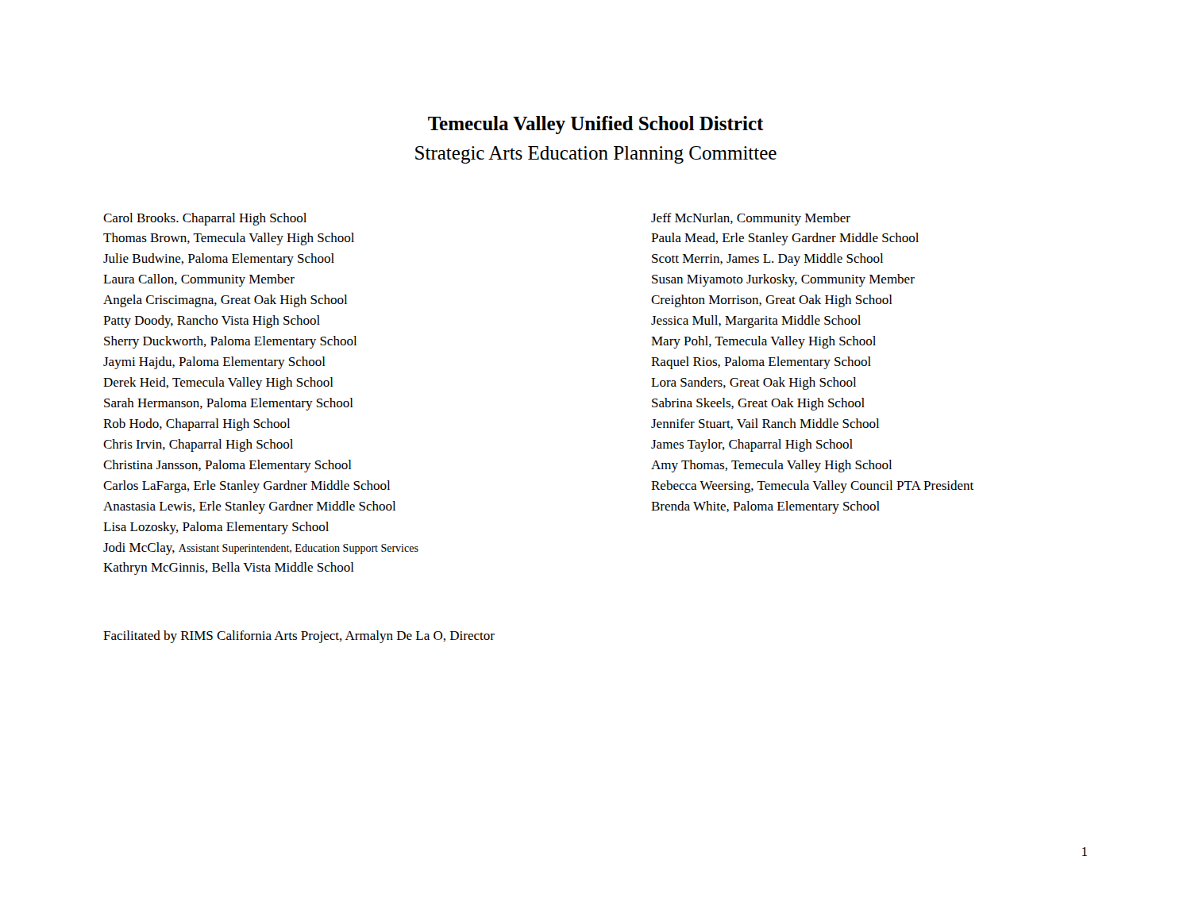Temecula Valley Unified School District
Strategic Arts Education Planning Committee
Carol Brooks. Chaparral High School
Thomas Brown, Temecula Valley High School
Julie Budwine, Paloma Elementary School
Laura Callon, Community Member
Angela Criscimagna, Great Oak High School
Patty Doody, Rancho Vista High School
Sherry Duckworth, Paloma Elementary School
Jaymi Hajdu, Paloma Elementary School
Derek Heid, Temecula Valley High School
Sarah Hermanson, Paloma Elementary School
Rob Hodo, Chaparral High School
Chris Irvin, Chaparral High School
Christina Jansson, Paloma Elementary School
Carlos LaFarga, Erle Stanley Gardner Middle School
Anastasia Lewis, Erle Stanley Gardner Middle School
Lisa Lozosky, Paloma Elementary School
Jodi McClay, Assistant Superintendent, Education Support Services
Kathryn McGinnis, Bella Vista Middle School
Jeff McNurlan, Community Member
Paula Mead, Erle Stanley Gardner Middle School
Scott Merrin, James L. Day Middle School
Susan Miyamoto Jurkosky, Community Member
Creighton Morrison, Great Oak High School
Jessica Mull, Margarita Middle School
Mary Pohl, Temecula Valley High School
Raquel Rios, Paloma Elementary School
Lora Sanders, Great Oak High School
Sabrina Skeels, Great Oak High School
Jennifer Stuart, Vail Ranch Middle School
James Taylor, Chaparral High School
Amy Thomas, Temecula Valley High School
Rebecca Weersing, Temecula Valley Council PTA President
Brenda White, Paloma Elementary School
Facilitated by RIMS California Arts Project, Armalyn De La O, Director
1